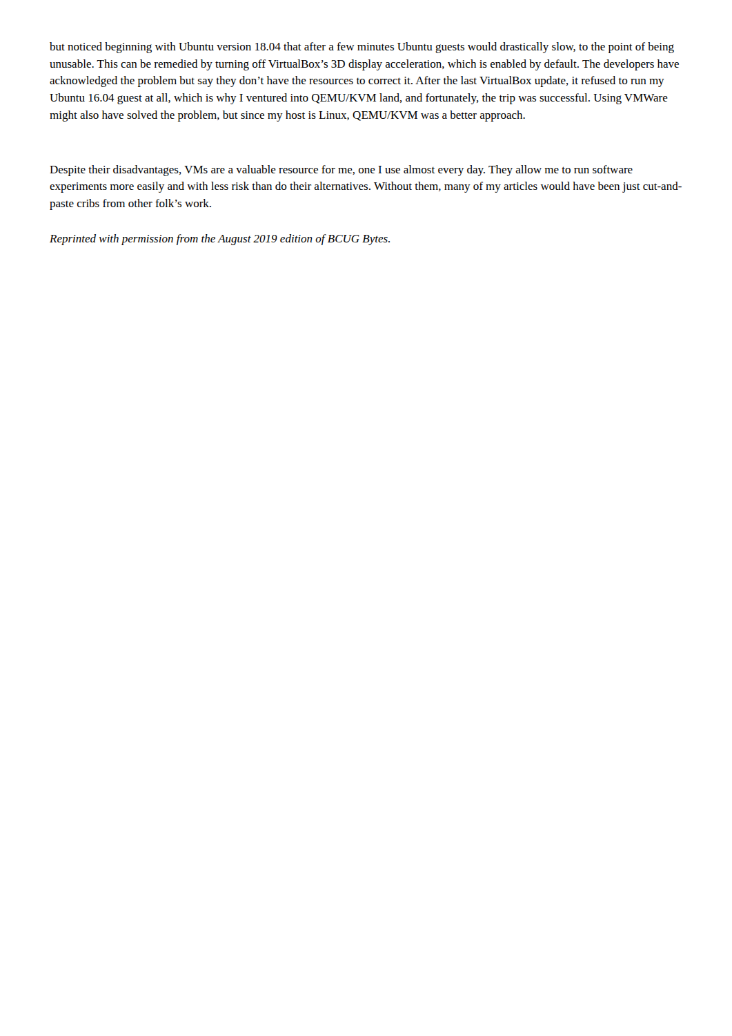but noticed beginning with Ubuntu version 18.04 that after a few minutes Ubuntu guests would drastically slow, to the point of being unusable. This can be remedied by turning off VirtualBox’s 3D display acceleration, which is enabled by default. The developers have acknowledged the problem but say they don’t have the resources to correct it. After the last VirtualBox update, it refused to run my Ubuntu 16.04 guest at all, which is why I ventured into QEMU/KVM land, and fortunately, the trip was successful. Using VMWare might also have solved the problem, but since my host is Linux, QEMU/KVM was a better approach.
Despite their disadvantages, VMs are a valuable resource for me, one I use almost every day. They allow me to run software experiments more easily and with less risk than do their alternatives. Without them, many of my articles would have been just cut-and-paste cribs from other folk’s work.
Reprinted with permission from the August 2019 edition of BCUG Bytes.